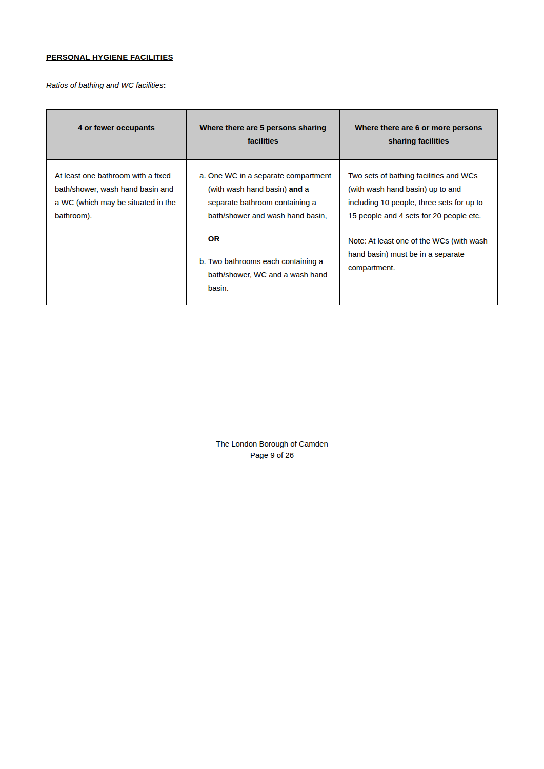PERSONAL HYGIENE FACILITIES
Ratios of bathing and WC facilities:
| 4 or fewer occupants | Where there are 5 persons sharing facilities | Where there are 6 or more persons sharing facilities |
| --- | --- | --- |
| At least one bathroom with a fixed bath/shower, wash hand basin and a WC (which may be situated in the bathroom). | One WC in a separate compartment (with wash hand basin) and a separate bathroom containing a bath/shower and wash hand basin, OR Two bathrooms each containing a bath/shower, WC and a wash hand basin. | Two sets of bathing facilities and WCs (with wash hand basin) up to and including 10 people, three sets for up to 15 people and 4 sets for 20 people etc. Note: At least one of the WCs (with wash hand basin) must be in a separate compartment. |
The London Borough of Camden
Page 9 of 26